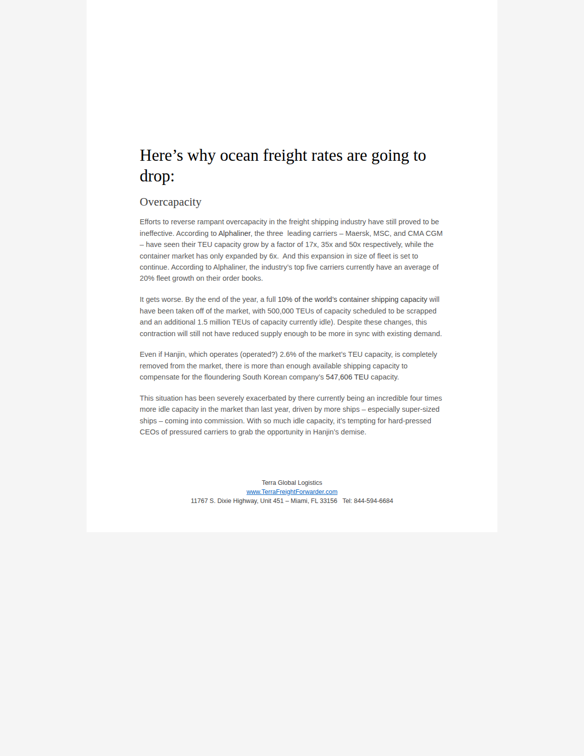Here’s why ocean freight rates are going to drop:
Overcapacity
Efforts to reverse rampant overcapacity in the freight shipping industry have still proved to be ineffective. According to Alphaliner, the three leading carriers – Maersk, MSC, and CMA CGM – have seen their TEU capacity grow by a factor of 17x, 35x and 50x respectively, while the container market has only expanded by 6x. And this expansion in size of fleet is set to continue. According to Alphaliner, the industry’s top five carriers currently have an average of 20% fleet growth on their order books.
It gets worse. By the end of the year, a full 10% of the world’s container shipping capacity will have been taken off of the market, with 500,000 TEUs of capacity scheduled to be scrapped and an additional 1.5 million TEUs of capacity currently idle). Despite these changes, this contraction will still not have reduced supply enough to be more in sync with existing demand.
Even if Hanjin, which operates (operated?) 2.6% of the market’s TEU capacity, is completely removed from the market, there is more than enough available shipping capacity to compensate for the floundering South Korean company’s 547,606 TEU capacity.
This situation has been severely exacerbated by there currently being an incredible four times more idle capacity in the market than last year, driven by more ships – especially super-sized ships – coming into commission. With so much idle capacity, it’s tempting for hard-pressed CEOs of pressured carriers to grab the opportunity in Hanjin’s demise.
Terra Global Logistics
www.TerraFreightForwarder.com
11767 S. Dixie Highway, Unit 451 – Miami, FL 33156 Tel: 844-594-6684